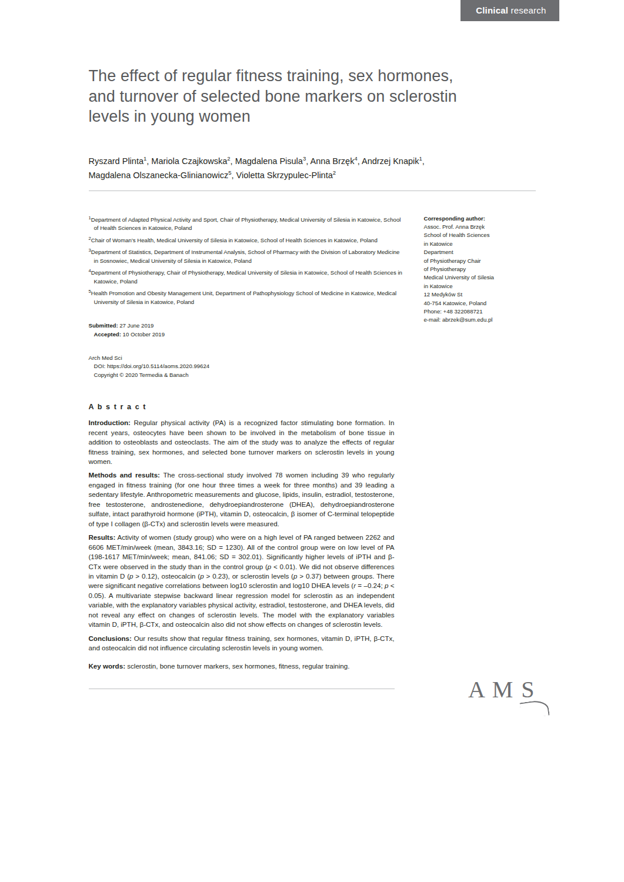Clinical research
The effect of regular fitness training, sex hormones,
and turnover of selected bone markers on sclerostin
levels in young women
Ryszard Plinta1, Mariola Czajkowska2, Magdalena Pisula3, Anna Brzęk4, Andrzej Knapik1,
Magdalena Olszanecka-Glinianowicz5, Violetta Skrzypulec-Plinta2
1Department of Adapted Physical Activity and Sport, Chair of Physiotherapy, Medical University of Silesia in Katowice, School of Health Sciences in Katowice, Poland
2Chair of Woman’s Health, Medical University of Silesia in Katowice, School of Health Sciences in Katowice, Poland
3Department of Statistics, Department of Instrumental Analysis, School of Pharmacy with the Division of Laboratory Medicine in Sosnowiec, Medical University of Silesia in Katowice, Poland
4Department of Physiotherapy, Chair of Physiotherapy, Medical University of Silesia in Katowice, School of Health Sciences in Katowice, Poland
5Health Promotion and Obesity Management Unit, Department of Pathophysiology School of Medicine in Katowice, Medical University of Silesia in Katowice, Poland
Submitted: 27 June 2019
Accepted: 10 October 2019
Arch Med Sci
DOI: https://doi.org/10.5114/aoms.2020.99624
Copyright © 2020 Termedia & Banach
Corresponding author:
Assoc. Prof. Anna Brzęk
School of Health Sciences
in Katowice
Department
of Physiotherapy Chair
of Physiotherapy
Medical University of Silesia
in Katowice
12 Medyków St
40-754 Katowice, Poland
Phone: +48 322088721
e-mail: abrzek@sum.edu.pl
A b s t r a c t
Introduction: Regular physical activity (PA) is a recognized factor stimulating bone formation. In recent years, osteocytes have been shown to be involved in the metabolism of bone tissue in addition to osteoblasts and osteoclasts. The aim of the study was to analyze the effects of regular fitness training, sex hormones, and selected bone turnover markers on sclerostin levels in young women.
Methods and results: The cross-sectional study involved 78 women including 39 who regularly engaged in fitness training (for one hour three times a week for three months) and 39 leading a sedentary lifestyle. Anthropometric measurements and glucose, lipids, insulin, estradiol, testosterone, free testosterone, androstenedione, dehydroepiandrosterone (DHEA), dehydroepiandrosterone sulfate, intact parathyroid hormone (iPTH), vitamin D, osteocalcin, β isomer of C-terminal telopeptide of type I collagen (β-CTx) and sclerostin levels were measured.
Results: Activity of women (study group) who were on a high level of PA ranged between 2262 and 6606 MET/min/week (mean, 3843.16; SD = 1230). All of the control group were on low level of PA (198-1617 MET/min/week; mean, 841.06; SD = 302.01). Significantly higher levels of iPTH and β-CTx were observed in the study than in the control group (p < 0.01). We did not observe differences in vitamin D (p > 0.12), osteocalcin (p > 0.23), or sclerostin levels (p > 0.37) between groups. There were significant negative correlations between log10 sclerostin and log10 DHEA levels (r = –0.24; p < 0.05). A multivariate stepwise backward linear regression model for sclerostin as an independent variable, with the explanatory variables physical activity, estradiol, testosterone, and DHEA levels, did not reveal any effect on changes of sclerostin levels. The model with the explanatory variables vitamin D, iPTH, β-CTx, and osteocalcin also did not show effects on changes of sclerostin levels.
Conclusions: Our results show that regular fitness training, sex hormones, vitamin D, iPTH, β-CTx, and osteocalcin did not influence circulating sclerostin levels in young women.
Key words: sclerostin, bone turnover markers, sex hormones, fitness, regular training.
A M S